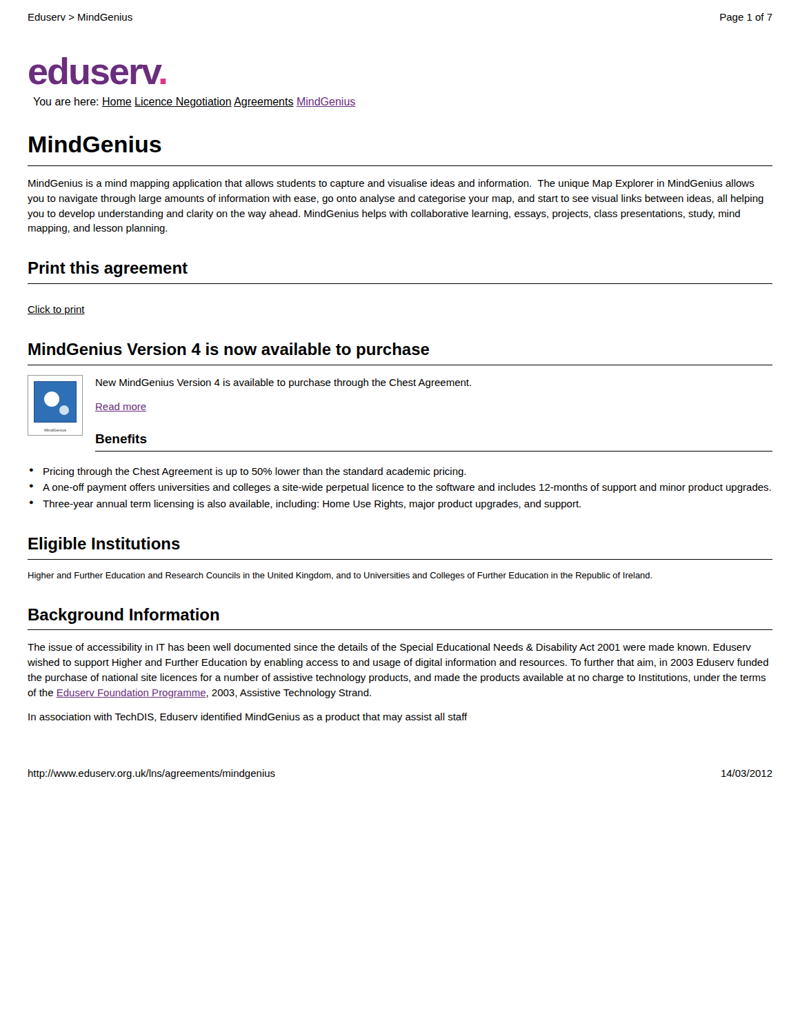Eduserv > MindGenius Page 1 of 7
eduserv.
You are here: Home Licence Negotiation Agreements MindGenius
MindGenius
MindGenius is a mind mapping application that allows students to capture and visualise ideas and information. The unique Map Explorer in MindGenius allows you to navigate through large amounts of information with ease, go onto analyse and categorise your map, and start to see visual links between ideas, all helping you to develop understanding and clarity on the way ahead. MindGenius helps with collaborative learning, essays, projects, class presentations, study, mind mapping, and lesson planning.
Print this agreement
Click to print
MindGenius Version 4 is now available to purchase
MindGenius
New MindGenius Version 4 is available to purchase through the Chest Agreement.
Read more
Benefits
Pricing through the Chest Agreement is up to 50% lower than the standard academic pricing.
A one-off payment offers universities and colleges a site-wide perpetual licence to the software and includes 12-months of support and minor product upgrades.
Three-year annual term licensing is also available, including: Home Use Rights, major product upgrades, and support.
Eligible Institutions
Higher and Further Education and Research Councils in the United Kingdom, and to Universities and Colleges of Further Education in the Republic of Ireland.
Background Information
The issue of accessibility in IT has been well documented since the details of the Special Educational Needs & Disability Act 2001 were made known. Eduserv wished to support Higher and Further Education by enabling access to and usage of digital information and resources. To further that aim, in 2003 Eduserv funded the purchase of national site licences for a number of assistive technology products, and made the products available at no charge to Institutions, under the terms of the Eduserv Foundation Programme, 2003, Assistive Technology Strand.
In association with TechDIS, Eduserv identified MindGenius as a product that may assist all staff
http://www.eduserv.org.uk/lns/agreements/mindgenius 14/03/2012